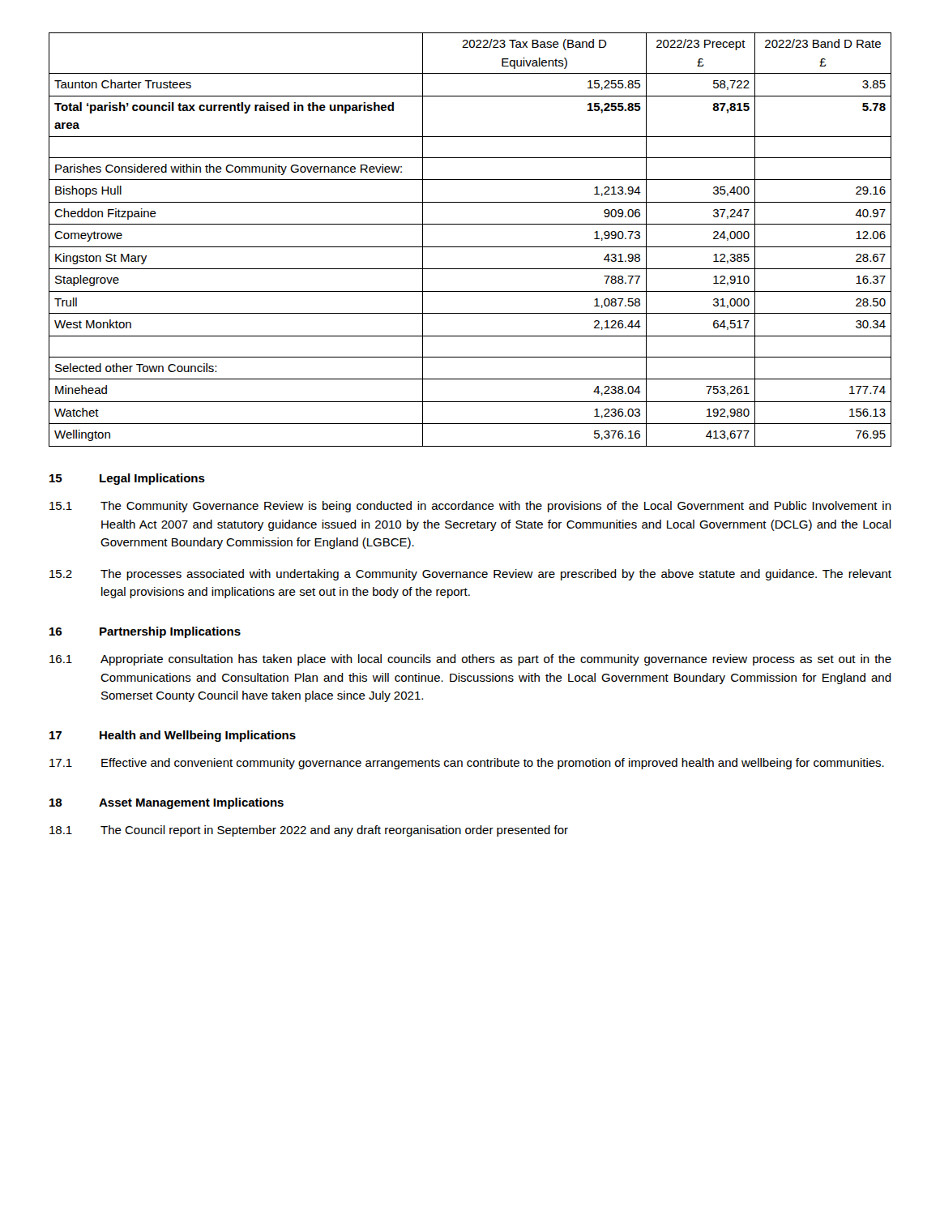| | 2022/23 Tax Base (Band D Equivalents) | 2022/23 Precept £ | 2022/23 Band D Rate £ |
| --- | --- | --- | --- |
| Taunton Charter Trustees | 15,255.85 | 58,722 | 3.85 |
| Total ‘parish’ council tax currently raised in the unparished area | 15,255.85 | 87,815 | 5.78 |
| Parishes Considered within the Community Governance Review: | | | |
| Bishops Hull | 1,213.94 | 35,400 | 29.16 |
| Cheddon Fitzpaine | 909.06 | 37,247 | 40.97 |
| Comeytrowe | 1,990.73 | 24,000 | 12.06 |
| Kingston St Mary | 431.98 | 12,385 | 28.67 |
| Staplegrove | 788.77 | 12,910 | 16.37 |
| Trull | 1,087.58 | 31,000 | 28.50 |
| West Monkton | 2,126.44 | 64,517 | 30.34 |
| Selected other Town Councils: | | | |
| Minehead | 4,238.04 | 753,261 | 177.74 |
| Watchet | 1,236.03 | 192,980 | 156.13 |
| Wellington | 5,376.16 | 413,677 | 76.95 |
15 Legal Implications
15.1
The Community Governance Review is being conducted in accordance with the provisions of the Local Government and Public Involvement in Health Act 2007 and statutory guidance issued in 2010 by the Secretary of State for Communities and Local Government (DCLG) and the Local Government Boundary Commission for England (LGBCE).
15.2
The processes associated with undertaking a Community Governance Review are prescribed by the above statute and guidance. The relevant legal provisions and implications are set out in the body of the report.
16 Partnership Implications
16.1
Appropriate consultation has taken place with local councils and others as part of the community governance review process as set out in the Communications and Consultation Plan and this will continue. Discussions with the Local Government Boundary Commission for England and Somerset County Council have taken place since July 2021.
17 Health and Wellbeing Implications
17.1
Effective and convenient community governance arrangements can contribute to the promotion of improved health and wellbeing for communities.
18 Asset Management Implications
18.1
The Council report in September 2022 and any draft reorganisation order presented for